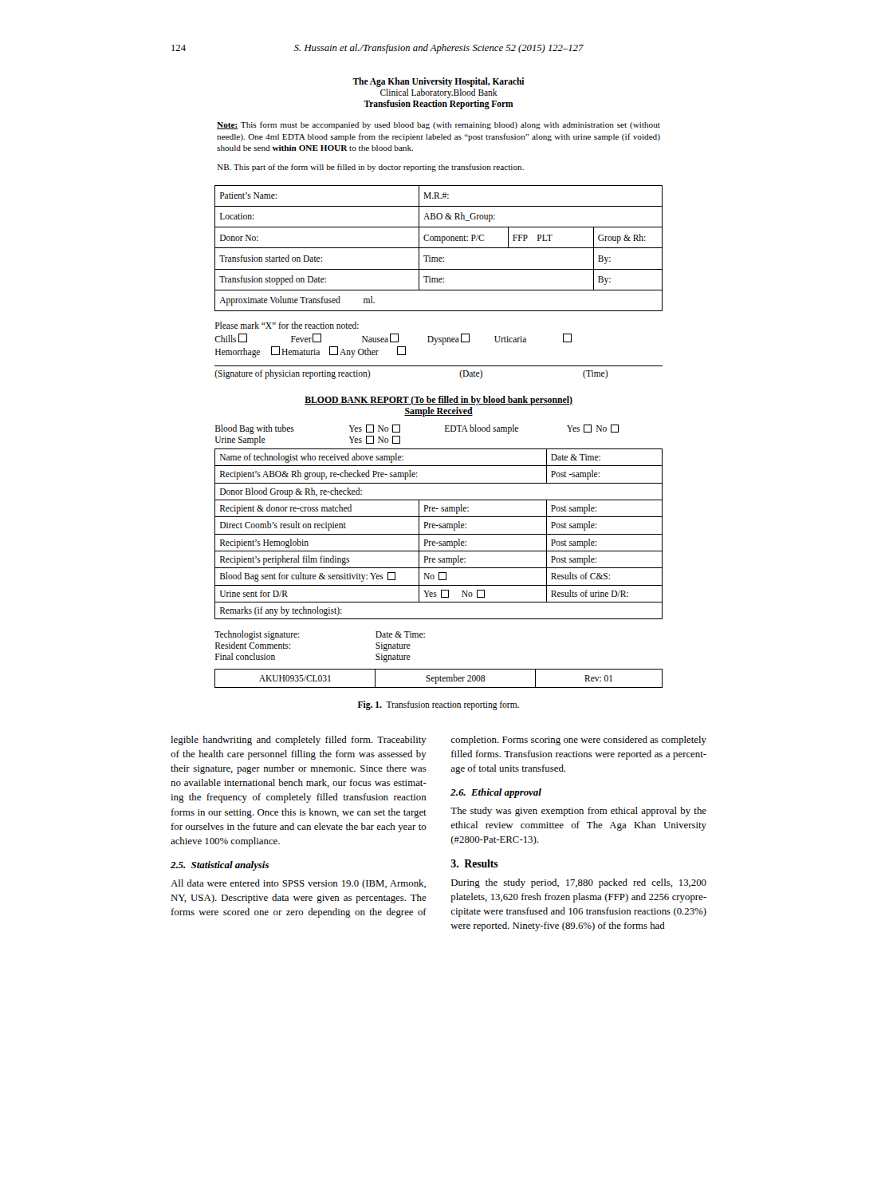124
S. Hussain et al./Transfusion and Apheresis Science 52 (2015) 122–127
The Aga Khan University Hospital, Karachi
Clinical Laboratory.Blood Bank
Transfusion Reaction Reporting Form
Note: This form must be accompanied by used blood bag (with remaining blood) along with administration set (without needle). One 4ml EDTA blood sample from the recipient labeled as “post transfusion” along with urine sample (if voided) should be send within ONE HOUR to the blood bank.
NB. This part of the form will be filled in by doctor reporting the transfusion reaction.
| Patient’s Name: | M.R.#: |
| Location: | ABO & Rh_Group: |
| Donor No: | Component: P/C | FFP PLT | Group & Rh: |
| Transfusion started on Date: | Time: | By: |
| Transfusion stopped on Date: | Time: | By: |
| Approximate Volume Transfused ml. |
Please mark “X” for the reaction noted:
Chills Fever Nausea Dyspnea Urticaria
Hemorrhage Hematuria Any Other
(Signature of physician reporting reaction)
(Date)
(Time)
BLOOD BANK REPORT (To be filled in by blood bank personnel)
Sample Received
Blood Bag with tubes
Yes No
EDTA blood sample
Yes No
Urine Sample
Yes No
| Name of technologist who received above sample: | Date & Time: |
| Recipient’s ABO& Rh group, re-checked Pre- sample: | Post -sample: |
| Donor Blood Group & Rh, re-checked: |
| Recipient & donor re-cross matched | Pre- sample: | Post sample: |
| Direct Coomb’s result on recipient | Pre-sample: | Post sample: |
| Recipient’s Hemoglobin | Pre-sample: | Post sample: |
| Recipient’s peripheral film findings | Pre sample: | Post sample: |
| Blood Bag sent for culture & sensitivity: Yes | No | Results of C&S: |
| Urine sent for D/R | Yes No | Results of urine D/R: |
| Remarks (if any by technologist): |
Technologist signature:
Date & Time:
Resident Comments:
Signature
Final conclusion
Signature
| AKUH0935/CL031 | September 2008 | Rev: 01 |
Fig. 1. Transfusion reaction reporting form.
legible handwriting and completely filled form. Traceability of the health care personnel filling the form was assessed by their signature, pager number or mnemonic. Since there was no available international bench mark, our focus was estimating the frequency of completely filled transfusion reaction forms in our setting. Once this is known, we can set the target for ourselves in the future and can elevate the bar each year to achieve 100% compliance.
2.5. Statistical analysis
All data were entered into SPSS version 19.0 (IBM, Armonk, NY, USA). Descriptive data were given as percentages. The forms were scored one or zero depending on the degree of completion. Forms scoring one were considered as completely filled forms. Transfusion reactions were reported as a percentage of total units transfused.
2.6. Ethical approval
The study was given exemption from ethical approval by the ethical review committee of The Aga Khan University (#2800-Pat-ERC-13).
3. Results
During the study period, 17,880 packed red cells, 13,200 platelets, 13,620 fresh frozen plasma (FFP) and 2256 cryoprecipitate were transfused and 106 transfusion reactions (0.23%) were reported. Ninety-five (89.6%) of the forms had